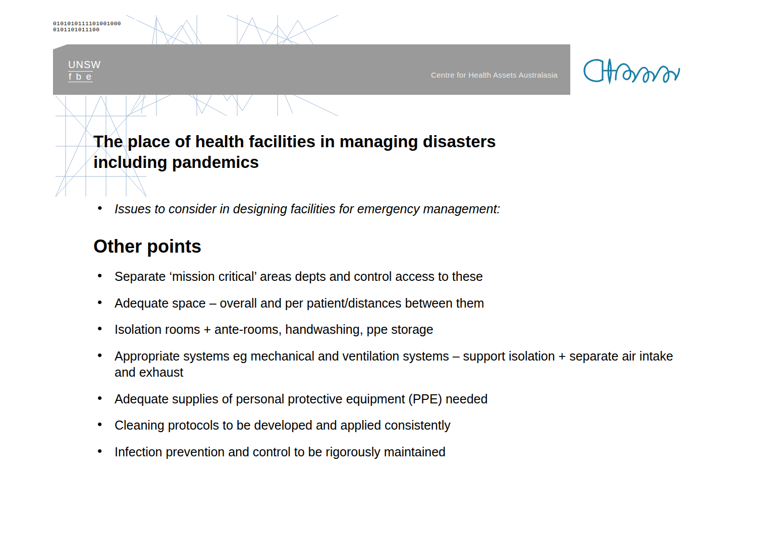0101010111101001000
0101101011100
UNSW
f b e
Centre for Health Assets Australasia
The place of health facilities in managing disasters
including pandemics
Issues to consider in designing facilities for emergency management:
Other points
Separate ‘mission critical’ areas depts and control access to these
Adequate space – overall and per patient/distances between them
Isolation rooms + ante-rooms, handwashing, ppe storage
Appropriate systems eg mechanical and ventilation systems – support isolation + separate air intake and exhaust
Adequate supplies of personal protective equipment (PPE) needed
Cleaning protocols to be developed and applied consistently
Infection prevention and control to be rigorously maintained